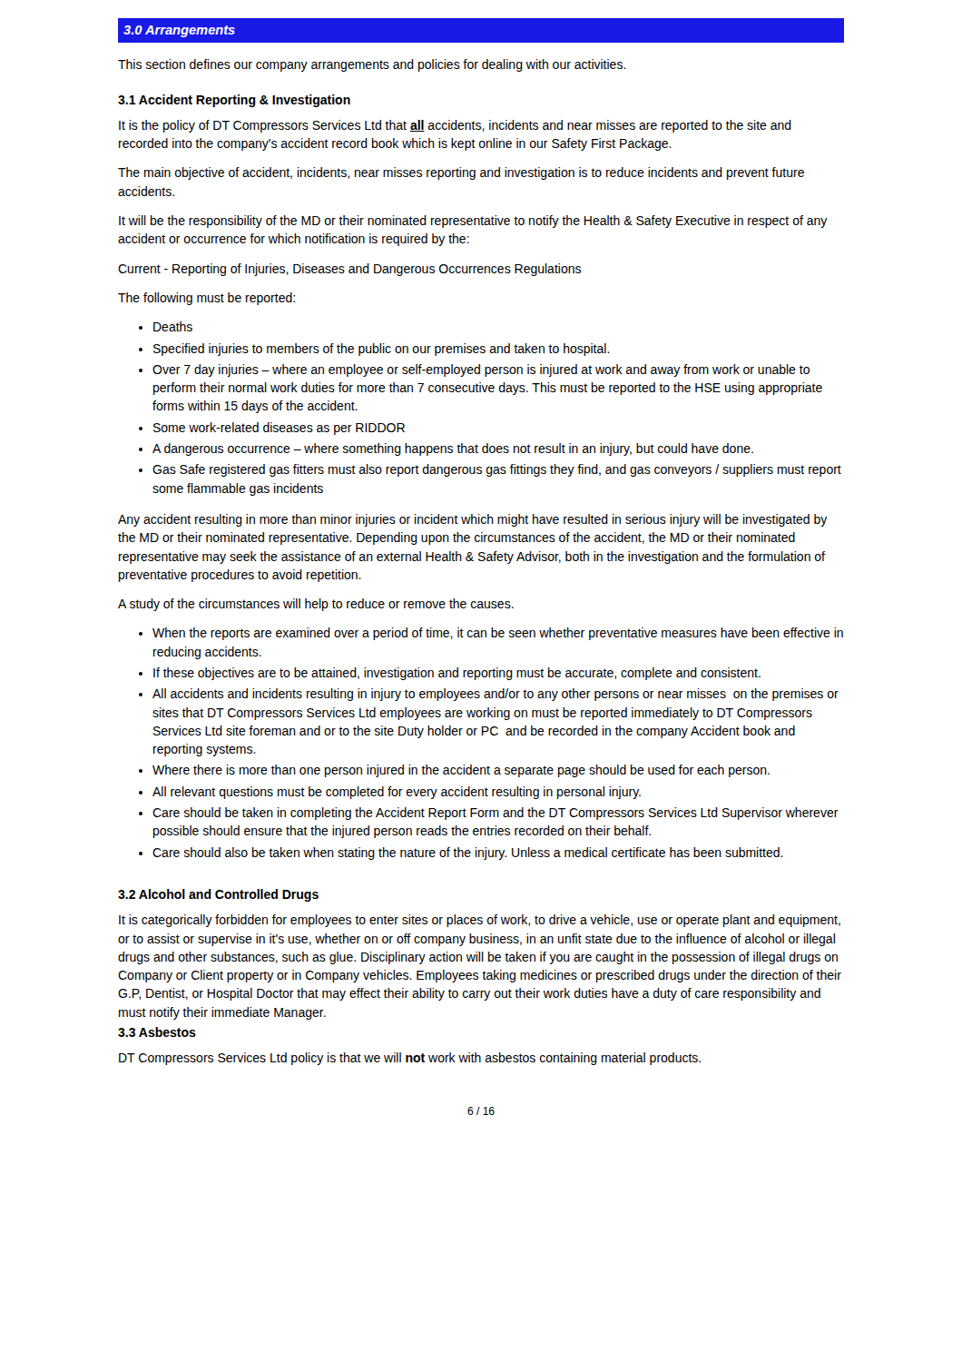3.0 Arrangements
This section defines our company arrangements and policies for dealing with our activities.
3.1 Accident Reporting & Investigation
It is the policy of DT Compressors Services Ltd that all accidents, incidents and near misses are reported to the site and recorded into the company's accident record book which is kept online in our Safety First Package.
The main objective of accident, incidents, near misses reporting and investigation is to reduce incidents and prevent future accidents.
It will be the responsibility of the MD or their nominated representative to notify the Health & Safety Executive in respect of any accident or occurrence for which notification is required by the:
Current - Reporting of Injuries, Diseases and Dangerous Occurrences Regulations
The following must be reported:
Deaths
Specified injuries to members of the public on our premises and taken to hospital.
Over 7 day injuries – where an employee or self-employed person is injured at work and away from work or unable to perform their normal work duties for more than 7 consecutive days. This must be reported to the HSE using appropriate forms within 15 days of the accident.
Some work-related diseases as per RIDDOR
A dangerous occurrence – where something happens that does not result in an injury, but could have done.
Gas Safe registered gas fitters must also report dangerous gas fittings they find, and gas conveyors / suppliers must report some flammable gas incidents
Any accident resulting in more than minor injuries or incident which might have resulted in serious injury will be investigated by the MD or their nominated representative. Depending upon the circumstances of the accident, the MD or their nominated representative may seek the assistance of an external Health & Safety Advisor, both in the investigation and the formulation of preventative procedures to avoid repetition.
A study of the circumstances will help to reduce or remove the causes.
When the reports are examined over a period of time, it can be seen whether preventative measures have been effective in reducing accidents.
If these objectives are to be attained, investigation and reporting must be accurate, complete and consistent.
All accidents and incidents resulting in injury to employees and/or to any other persons or near misses on the premises or sites that DT Compressors Services Ltd employees are working on must be reported immediately to DT Compressors Services Ltd site foreman and or to the site Duty holder or PC and be recorded in the company Accident book and reporting systems.
Where there is more than one person injured in the accident a separate page should be used for each person.
All relevant questions must be completed for every accident resulting in personal injury.
Care should be taken in completing the Accident Report Form and the DT Compressors Services Ltd Supervisor wherever possible should ensure that the injured person reads the entries recorded on their behalf.
Care should also be taken when stating the nature of the injury. Unless a medical certificate has been submitted.
3.2 Alcohol and Controlled Drugs
It is categorically forbidden for employees to enter sites or places of work, to drive a vehicle, use or operate plant and equipment, or to assist or supervise in it's use, whether on or off company business, in an unfit state due to the influence of alcohol or illegal drugs and other substances, such as glue. Disciplinary action will be taken if you are caught in the possession of illegal drugs on Company or Client property or in Company vehicles. Employees taking medicines or prescribed drugs under the direction of their G.P, Dentist, or Hospital Doctor that may effect their ability to carry out their work duties have a duty of care responsibility and must notify their immediate Manager.
3.3 Asbestos
DT Compressors Services Ltd policy is that we will not work with asbestos containing material products.
6 / 16